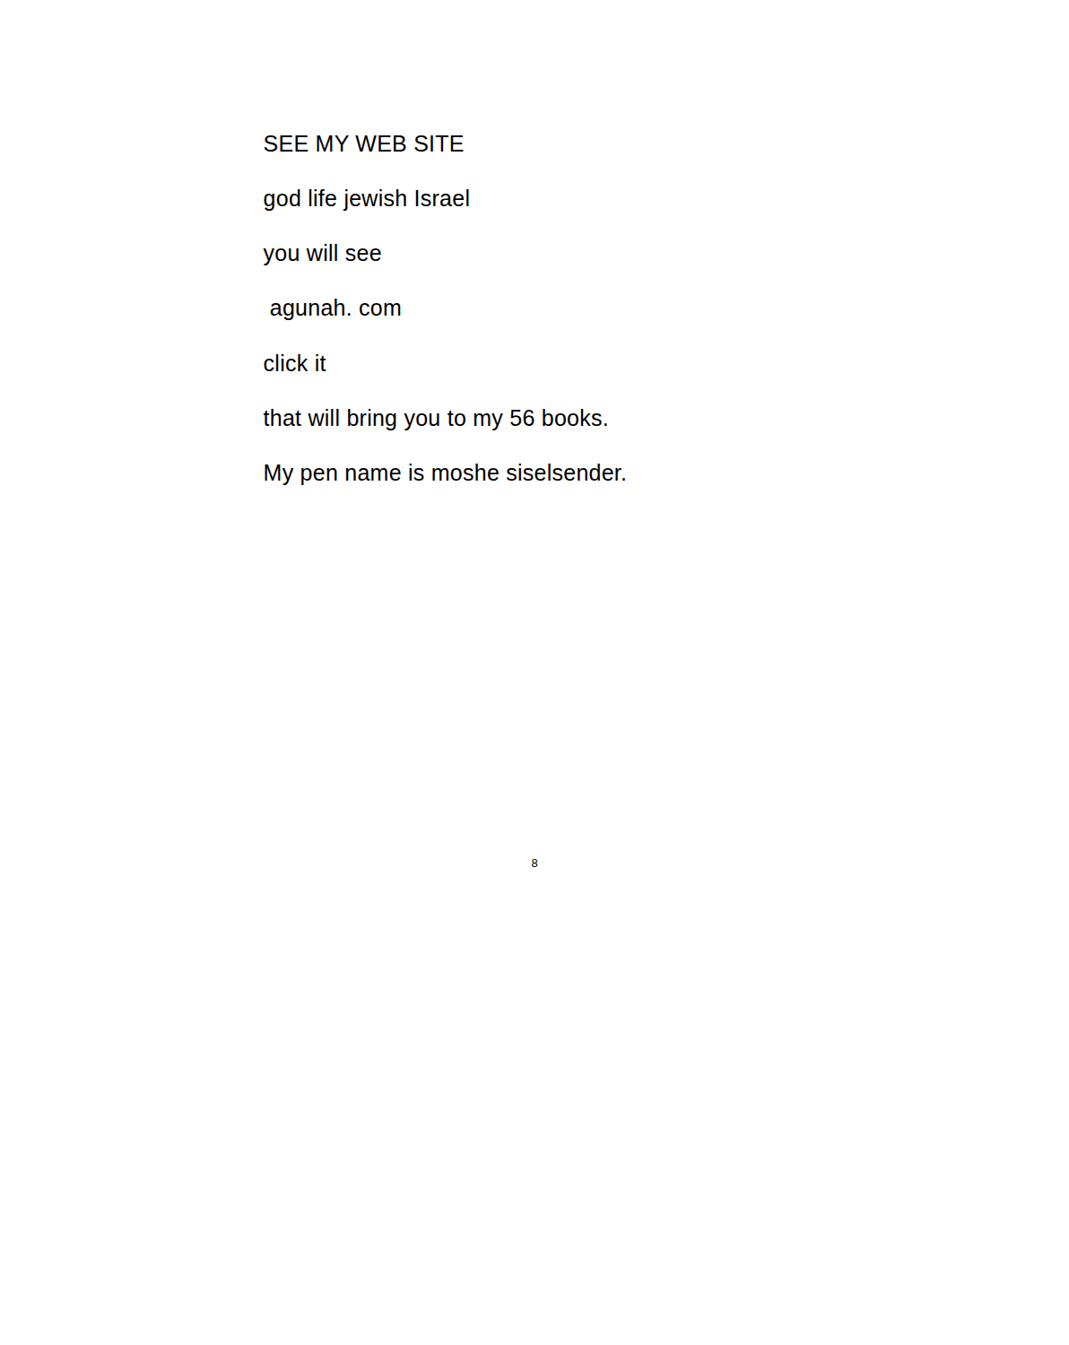SEE MY WEB SITE
god life jewish Israel
you will see
agunah. com
click it
that will bring you to my 56 books.
My pen name is moshe siselsender.
8